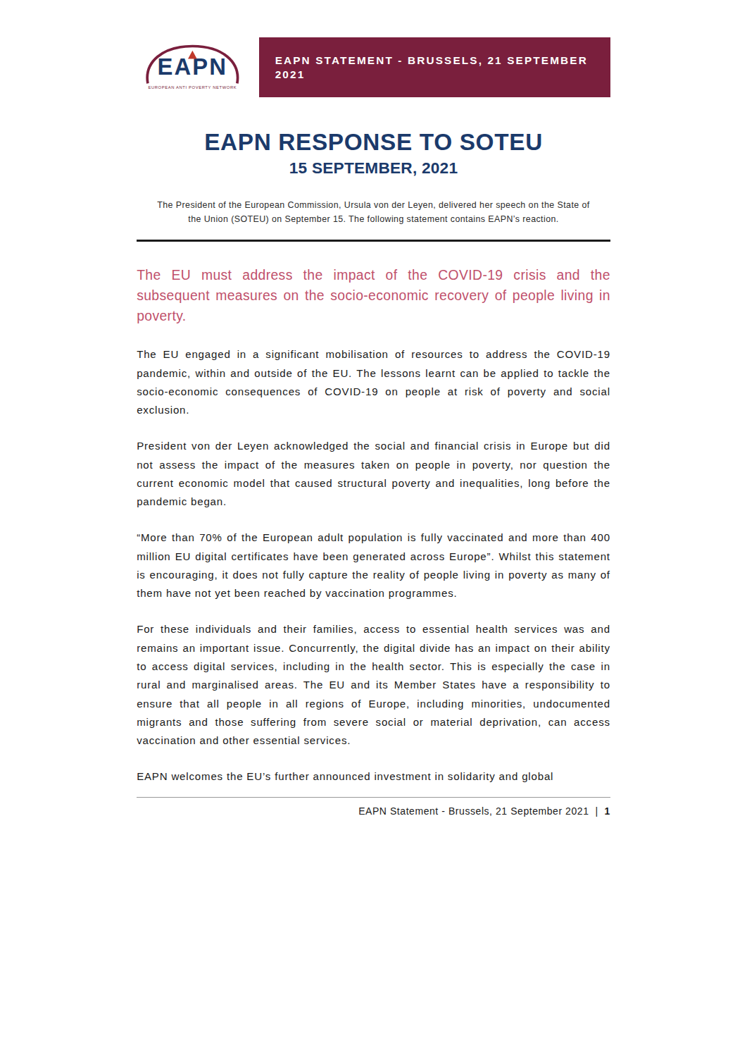EAPN EUROPEAN ANTI POVERTY NETWORK
EAPN STATEMENT - BRUSSELS, 21 SEPTEMBER 2021
EAPN RESPONSE TO SOTEU
15 SEPTEMBER, 2021
The President of the European Commission, Ursula von der Leyen, delivered her speech on the State of the Union (SOTEU) on September 15. The following statement contains EAPN’s reaction.
The EU must address the impact of the COVID-19 crisis and the subsequent measures on the socio-economic recovery of people living in poverty.
The EU engaged in a significant mobilisation of resources to address the COVID-19 pandemic, within and outside of the EU. The lessons learnt can be applied to tackle the socio-economic consequences of COVID-19 on people at risk of poverty and social exclusion.
President von der Leyen acknowledged the social and financial crisis in Europe but did not assess the impact of the measures taken on people in poverty, nor question the current economic model that caused structural poverty and inequalities, long before the pandemic began.
“More than 70% of the European adult population is fully vaccinated and more than 400 million EU digital certificates have been generated across Europe”. Whilst this statement is encouraging, it does not fully capture the reality of people living in poverty as many of them have not yet been reached by vaccination programmes.
For these individuals and their families, access to essential health services was and remains an important issue. Concurrently, the digital divide has an impact on their ability to access digital services, including in the health sector. This is especially the case in rural and marginalised areas. The EU and its Member States have a responsibility to ensure that all people in all regions of Europe, including minorities, undocumented migrants and those suffering from severe social or material deprivation, can access vaccination and other essential services.
EAPN welcomes the EU’s further announced investment in solidarity and global
EAPN Statement - Brussels, 21 September 2021 | 1